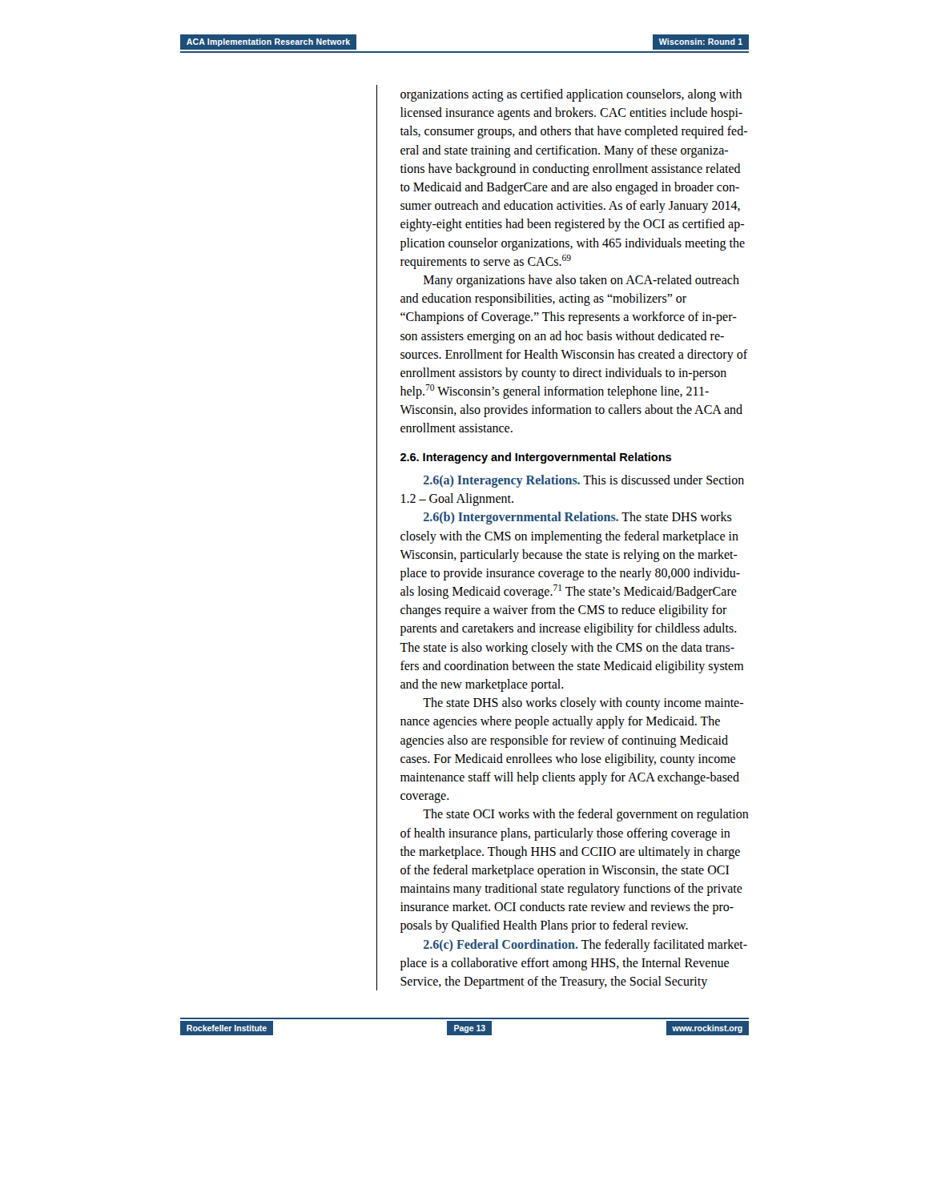ACA Implementation Research Network
Wisconsin: Round 1
organizations acting as certified application counselors, along with licensed insurance agents and brokers. CAC entities include hospitals, consumer groups, and others that have completed required federal and state training and certification. Many of these organizations have background in conducting enrollment assistance related to Medicaid and BadgerCare and are also engaged in broader consumer outreach and education activities. As of early January 2014, eighty-eight entities had been registered by the OCI as certified application counselor organizations, with 465 individuals meeting the requirements to serve as CACs.69
Many organizations have also taken on ACA-related outreach and education responsibilities, acting as “mobilizers” or “Champions of Coverage.” This represents a workforce of in-person assisters emerging on an ad hoc basis without dedicated resources. Enrollment for Health Wisconsin has created a directory of enrollment assistors by county to direct individuals to in-person help.70 Wisconsin’s general information telephone line, 211-Wisconsin, also provides information to callers about the ACA and enrollment assistance.
2.6. Interagency and Intergovernmental Relations
2.6(a) Interagency Relations. This is discussed under Section 1.2 – Goal Alignment.
2.6(b) Intergovernmental Relations. The state DHS works closely with the CMS on implementing the federal marketplace in Wisconsin, particularly because the state is relying on the marketplace to provide insurance coverage to the nearly 80,000 individuals losing Medicaid coverage.71 The state’s Medicaid/BadgerCare changes require a waiver from the CMS to reduce eligibility for parents and caretakers and increase eligibility for childless adults. The state is also working closely with the CMS on the data transfers and coordination between the state Medicaid eligibility system and the new marketplace portal.
The state DHS also works closely with county income maintenance agencies where people actually apply for Medicaid. The agencies also are responsible for review of continuing Medicaid cases. For Medicaid enrollees who lose eligibility, county income maintenance staff will help clients apply for ACA exchange-based coverage.
The state OCI works with the federal government on regulation of health insurance plans, particularly those offering coverage in the marketplace. Though HHS and CCIIO are ultimately in charge of the federal marketplace operation in Wisconsin, the state OCI maintains many traditional state regulatory functions of the private insurance market. OCI conducts rate review and reviews the proposals by Qualified Health Plans prior to federal review.
2.6(c) Federal Coordination. The federally facilitated marketplace is a collaborative effort among HHS, the Internal Revenue Service, the Department of the Treasury, the Social Security
Rockefeller Institute
Page 13
www.rockinst.org